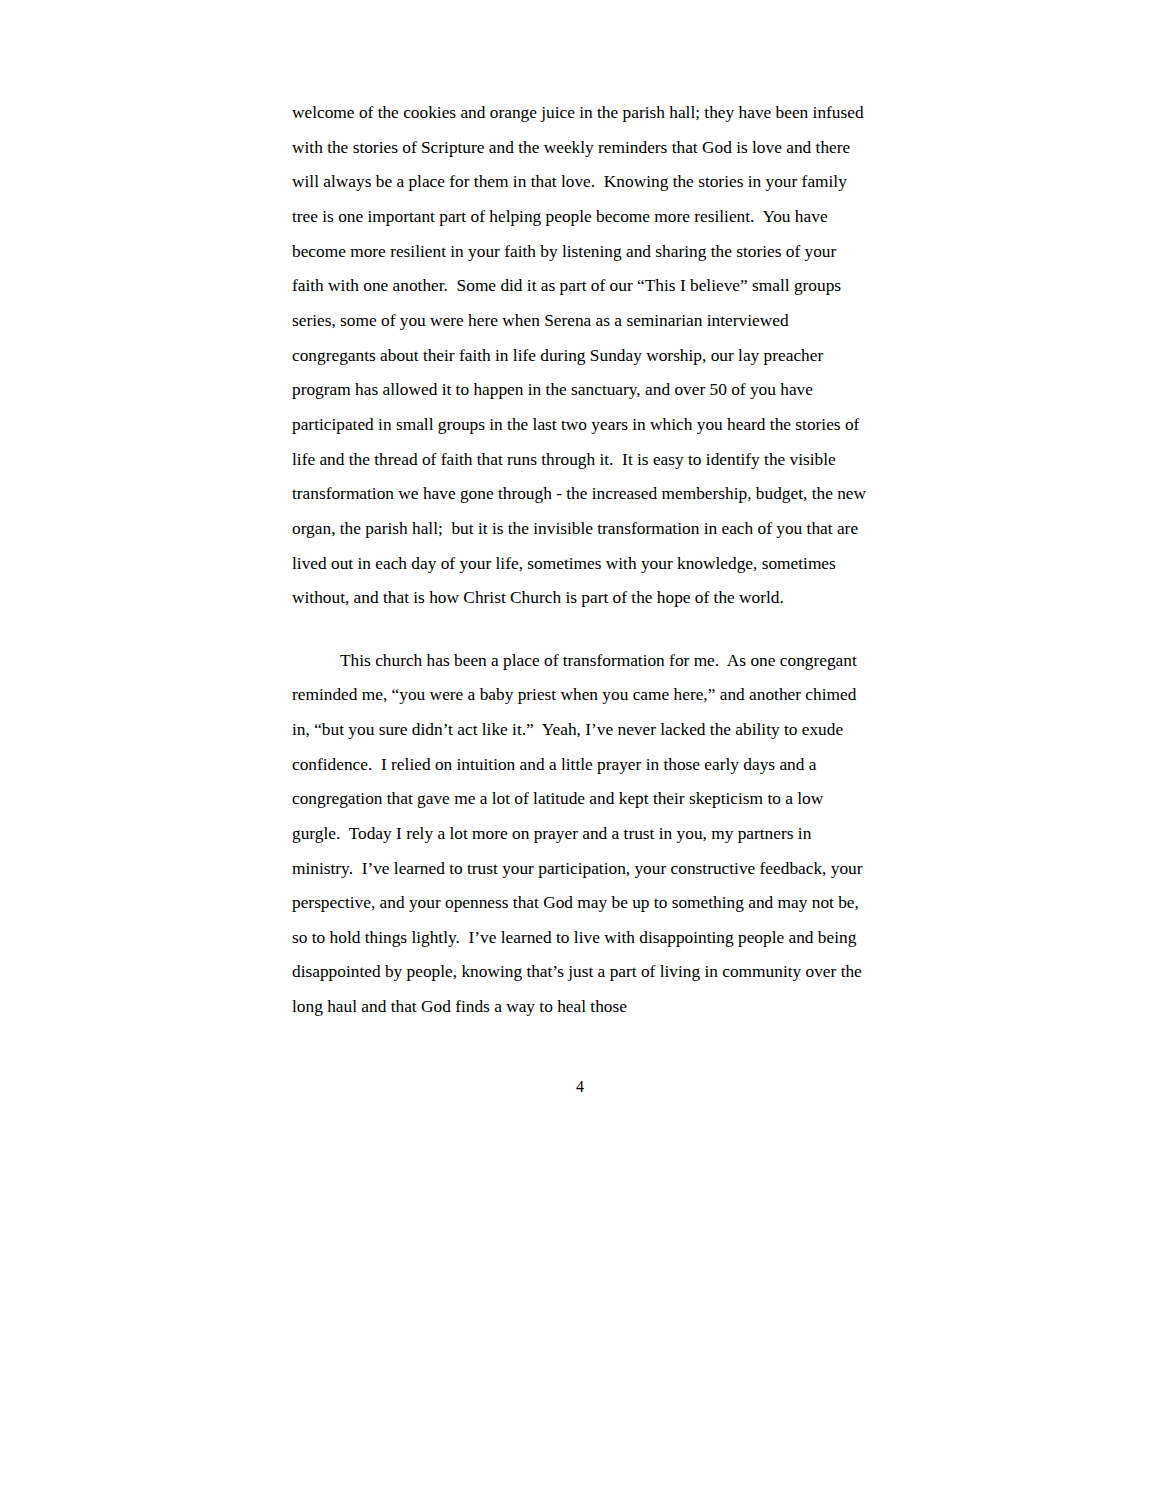welcome of the cookies and orange juice in the parish hall; they have been infused with the stories of Scripture and the weekly reminders that God is love and there will always be a place for them in that love. Knowing the stories in your family tree is one important part of helping people become more resilient. You have become more resilient in your faith by listening and sharing the stories of your faith with one another. Some did it as part of our “This I believe” small groups series, some of you were here when Serena as a seminarian interviewed congregants about their faith in life during Sunday worship, our lay preacher program has allowed it to happen in the sanctuary, and over 50 of you have participated in small groups in the last two years in which you heard the stories of life and the thread of faith that runs through it. It is easy to identify the visible transformation we have gone through - the increased membership, budget, the new organ, the parish hall; but it is the invisible transformation in each of you that are lived out in each day of your life, sometimes with your knowledge, sometimes without, and that is how Christ Church is part of the hope of the world.
This church has been a place of transformation for me. As one congregant reminded me, “you were a baby priest when you came here,” and another chimed in, “but you sure didn’t act like it.” Yeah, I’ve never lacked the ability to exude confidence. I relied on intuition and a little prayer in those early days and a congregation that gave me a lot of latitude and kept their skepticism to a low gurgle. Today I rely a lot more on prayer and a trust in you, my partners in ministry. I’ve learned to trust your participation, your constructive feedback, your perspective, and your openness that God may be up to something and may not be, so to hold things lightly. I’ve learned to live with disappointing people and being disappointed by people, knowing that’s just a part of living in community over the long haul and that God finds a way to heal those
4